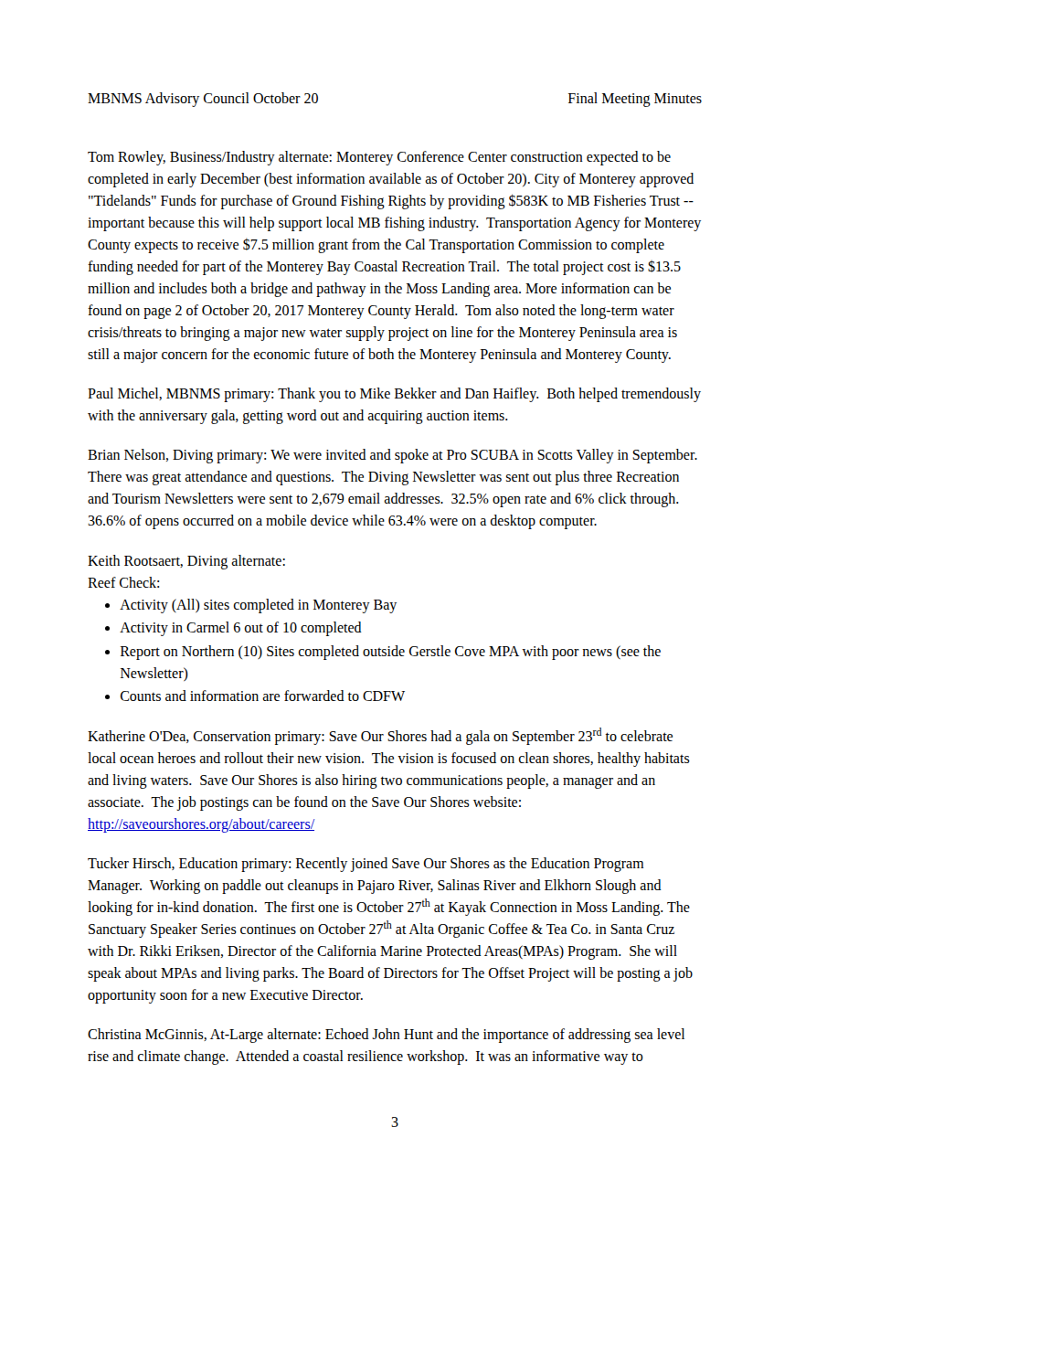MBNMS Advisory Council October 20
Final Meeting Minutes
Tom Rowley, Business/Industry alternate: Monterey Conference Center construction expected to be completed in early December (best information available as of October 20). City of Monterey approved "Tidelands" Funds for purchase of Ground Fishing Rights by providing $583K to MB Fisheries Trust -- important because this will help support local MB fishing industry. Transportation Agency for Monterey County expects to receive $7.5 million grant from the Cal Transportation Commission to complete funding needed for part of the Monterey Bay Coastal Recreation Trail. The total project cost is $13.5 million and includes both a bridge and pathway in the Moss Landing area. More information can be found on page 2 of October 20, 2017 Monterey County Herald. Tom also noted the long-term water crisis/threats to bringing a major new water supply project on line for the Monterey Peninsula area is still a major concern for the economic future of both the Monterey Peninsula and Monterey County.
Paul Michel, MBNMS primary: Thank you to Mike Bekker and Dan Haifley. Both helped tremendously with the anniversary gala, getting word out and acquiring auction items.
Brian Nelson, Diving primary: We were invited and spoke at Pro SCUBA in Scotts Valley in September. There was great attendance and questions. The Diving Newsletter was sent out plus three Recreation and Tourism Newsletters were sent to 2,679 email addresses. 32.5% open rate and 6% click through. 36.6% of opens occurred on a mobile device while 63.4% were on a desktop computer.
Keith Rootsaert, Diving alternate:
Reef Check:
Activity (All) sites completed in Monterey Bay
Activity in Carmel 6 out of 10 completed
Report on Northern (10) Sites completed outside Gerstle Cove MPA with poor news (see the Newsletter)
Counts and information are forwarded to CDFW
Katherine O'Dea, Conservation primary: Save Our Shores had a gala on September 23rd to celebrate local ocean heroes and rollout their new vision. The vision is focused on clean shores, healthy habitats and living waters. Save Our Shores is also hiring two communications people, a manager and an associate. The job postings can be found on the Save Our Shores website: http://saveourshores.org/about/careers/
Tucker Hirsch, Education primary: Recently joined Save Our Shores as the Education Program Manager. Working on paddle out cleanups in Pajaro River, Salinas River and Elkhorn Slough and looking for in-kind donation. The first one is October 27th at Kayak Connection in Moss Landing. The Sanctuary Speaker Series continues on October 27th at Alta Organic Coffee & Tea Co. in Santa Cruz with Dr. Rikki Eriksen, Director of the California Marine Protected Areas(MPAs) Program. She will speak about MPAs and living parks. The Board of Directors for The Offset Project will be posting a job opportunity soon for a new Executive Director.
Christina McGinnis, At-Large alternate: Echoed John Hunt and the importance of addressing sea level rise and climate change. Attended a coastal resilience workshop. It was an informative way to
3